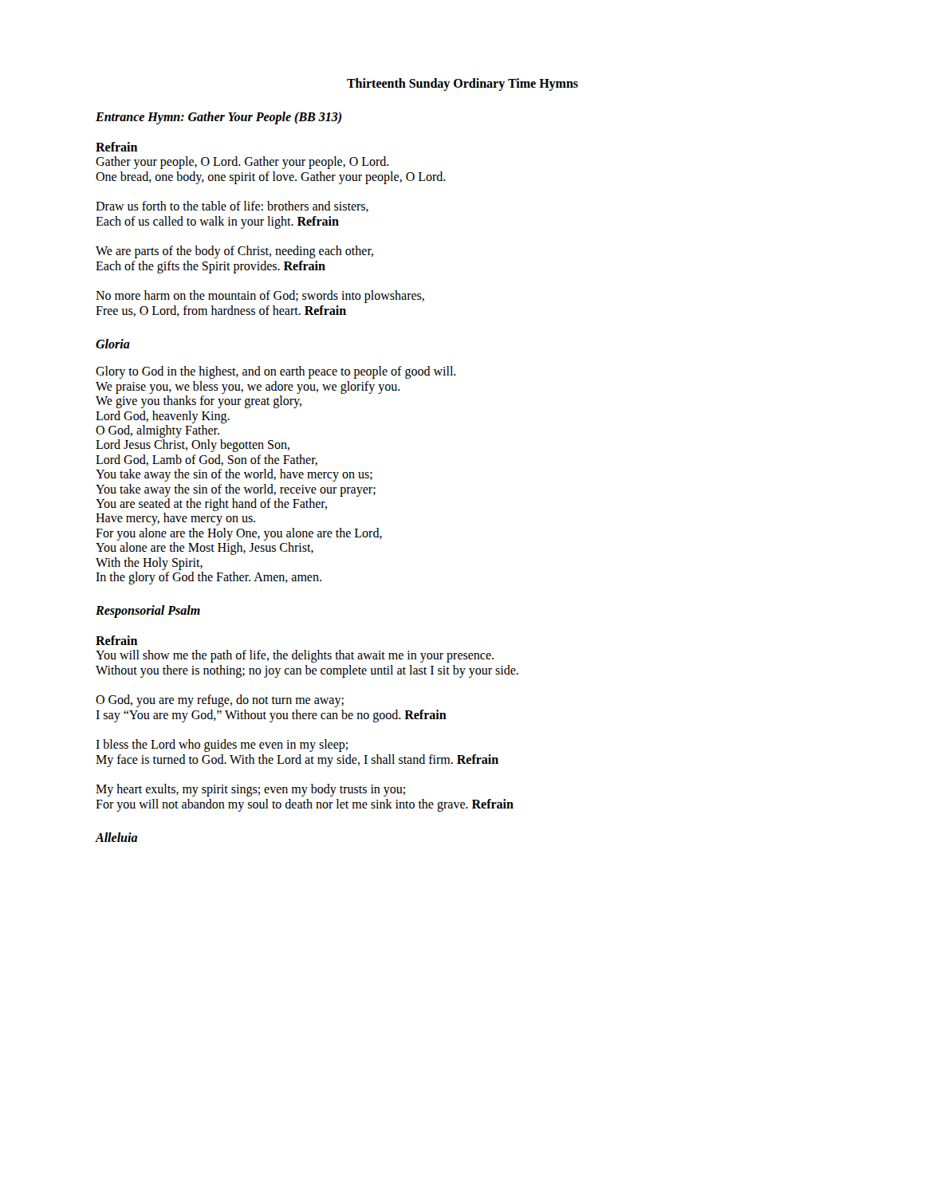Thirteenth Sunday Ordinary Time Hymns
Entrance Hymn: Gather Your People (BB 313)
Refrain
Gather your people, O Lord. Gather your people, O Lord.
One bread, one body, one spirit of love. Gather your people, O Lord.
Draw us forth to the table of life: brothers and sisters,
Each of us called to walk in your light. Refrain
We are parts of the body of Christ, needing each other,
Each of the gifts the Spirit provides. Refrain
No more harm on the mountain of God; swords into plowshares,
Free us, O Lord, from hardness of heart. Refrain
Gloria
Glory to God in the highest, and on earth peace to people of good will.
We praise you, we bless you, we adore you, we glorify you.
We give you thanks for your great glory,
Lord God, heavenly King.
O God, almighty Father.
Lord Jesus Christ, Only begotten Son,
Lord God, Lamb of God, Son of the Father,
You take away the sin of the world, have mercy on us;
You take away the sin of the world, receive our prayer;
You are seated at the right hand of the Father,
Have mercy, have mercy on us.
For you alone are the Holy One, you alone are the Lord,
You alone are the Most High, Jesus Christ,
With the Holy Spirit,
In the glory of God the Father. Amen, amen.
Responsorial Psalm
Refrain
You will show me the path of life, the delights that await me in your presence.
Without you there is nothing; no joy can be complete until at last I sit by your side.
O God, you are my refuge, do not turn me away;
I say “You are my God,” Without you there can be no good. Refrain
I bless the Lord who guides me even in my sleep;
My face is turned to God. With the Lord at my side, I shall stand firm. Refrain
My heart exults, my spirit sings; even my body trusts in you;
For you will not abandon my soul to death nor let me sink into the grave. Refrain
Alleluia